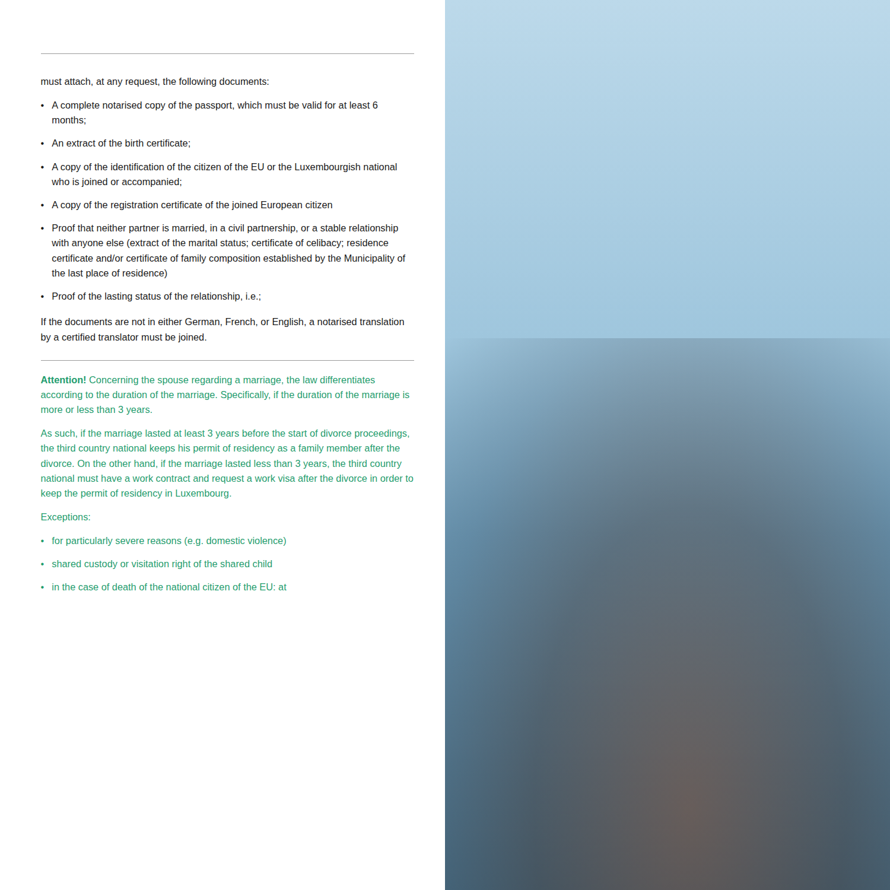must attach, at any request, the following documents:
A complete notarised copy of the passport, which must be valid for at least 6 months;
An extract of the birth certificate;
A copy of the identification of the citizen of the EU or the Luxembourgish national who is joined or accompanied;
A copy of the registration certificate of the joined European citizen
Proof that neither partner is married, in a civil partnership, or a stable relationship with anyone else (extract of the marital status; certificate of celibacy; residence certificate and/or certificate of family composition established by the Municipality of the last place of residence)
Proof of the lasting status of the relationship, i.e.;
If the documents are not in either German, French, or English, a notarised translation by a certified translator must be joined.
Attention! Concerning the spouse regarding a marriage, the law differentiates according to the duration of the marriage. Specifically, if the duration of the marriage is more or less than 3 years.
As such, if the marriage lasted at least 3 years before the start of divorce proceedings, the third country national keeps his permit of residency as a family member after the divorce. On the other hand, if the marriage lasted less than 3 years, the third country national must have a work contract and request a work visa after the divorce in order to keep the permit of residency in Luxembourg.
Exceptions:
for particularly severe reasons (e.g. domestic violence)
shared custody or visitation right of the shared child
in the case of death of the national citizen of the EU: at